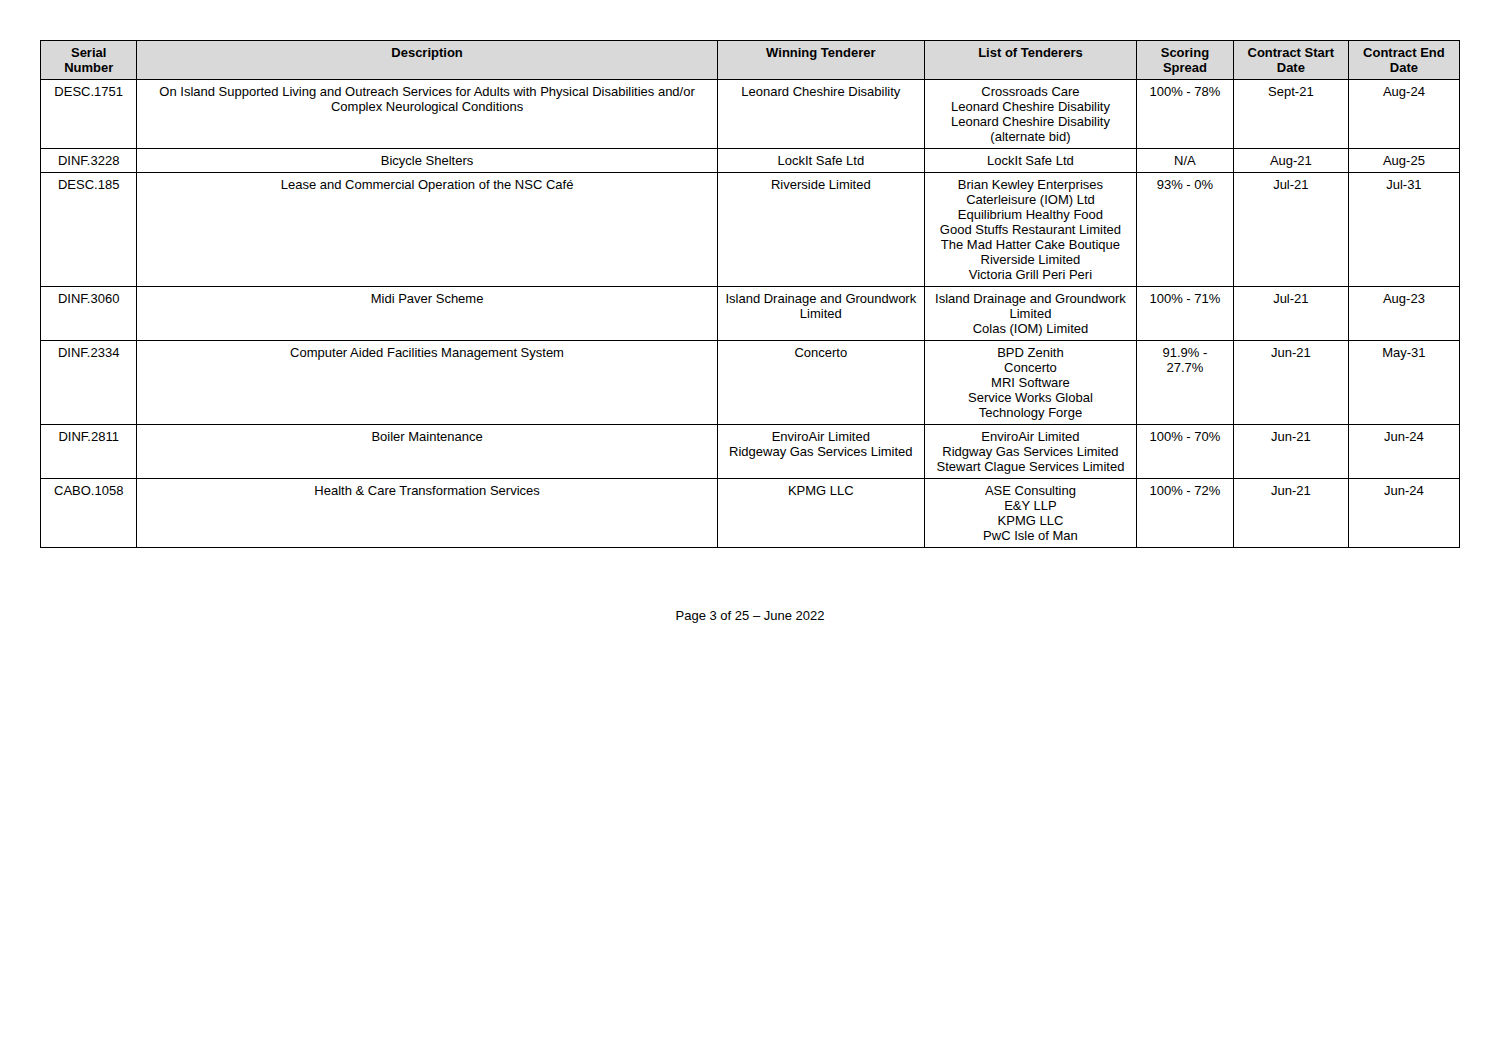| Serial Number | Description | Winning Tenderer | List of Tenderers | Scoring Spread | Contract Start Date | Contract End Date |
| --- | --- | --- | --- | --- | --- | --- |
| DESC.1751 | On Island Supported Living and Outreach Services for Adults with Physical Disabilities and/or Complex Neurological Conditions | Leonard Cheshire Disability | Crossroads Care Leonard Cheshire Disability Leonard Cheshire Disability (alternate bid) | 100% - 78% | Sept-21 | Aug-24 |
| DINF.3228 | Bicycle Shelters | LockIt Safe Ltd | LockIt Safe Ltd | N/A | Aug-21 | Aug-25 |
| DESC.185 | Lease and Commercial Operation of the NSC Café | Riverside Limited | Brian Kewley Enterprises Caterleisure (IOM) Ltd Equilibrium Healthy Food Good Stuffs Restaurant Limited The Mad Hatter Cake Boutique Riverside Limited Victoria Grill Peri Peri | 93% - 0% | Jul-21 | Jul-31 |
| DINF.3060 | Midi Paver Scheme | Island Drainage and Groundwork Limited | Island Drainage and Groundwork Limited Colas (IOM) Limited | 100% - 71% | Jul-21 | Aug-23 |
| DINF.2334 | Computer Aided Facilities Management System | Concerto | BPD Zenith Concerto MRI Software Service Works Global Technology Forge | 91.9% - 27.7% | Jun-21 | May-31 |
| DINF.2811 | Boiler Maintenance | EnviroAir Limited Ridgeway Gas Services Limited | EnviroAir Limited Ridgway Gas Services Limited Stewart Clague Services Limited | 100% - 70% | Jun-21 | Jun-24 |
| CABO.1058 | Health & Care Transformation Services | KPMG LLC | ASE Consulting E&Y LLP KPMG LLC PwC Isle of Man | 100% - 72% | Jun-21 | Jun-24 |
Page 3 of 25 – June 2022